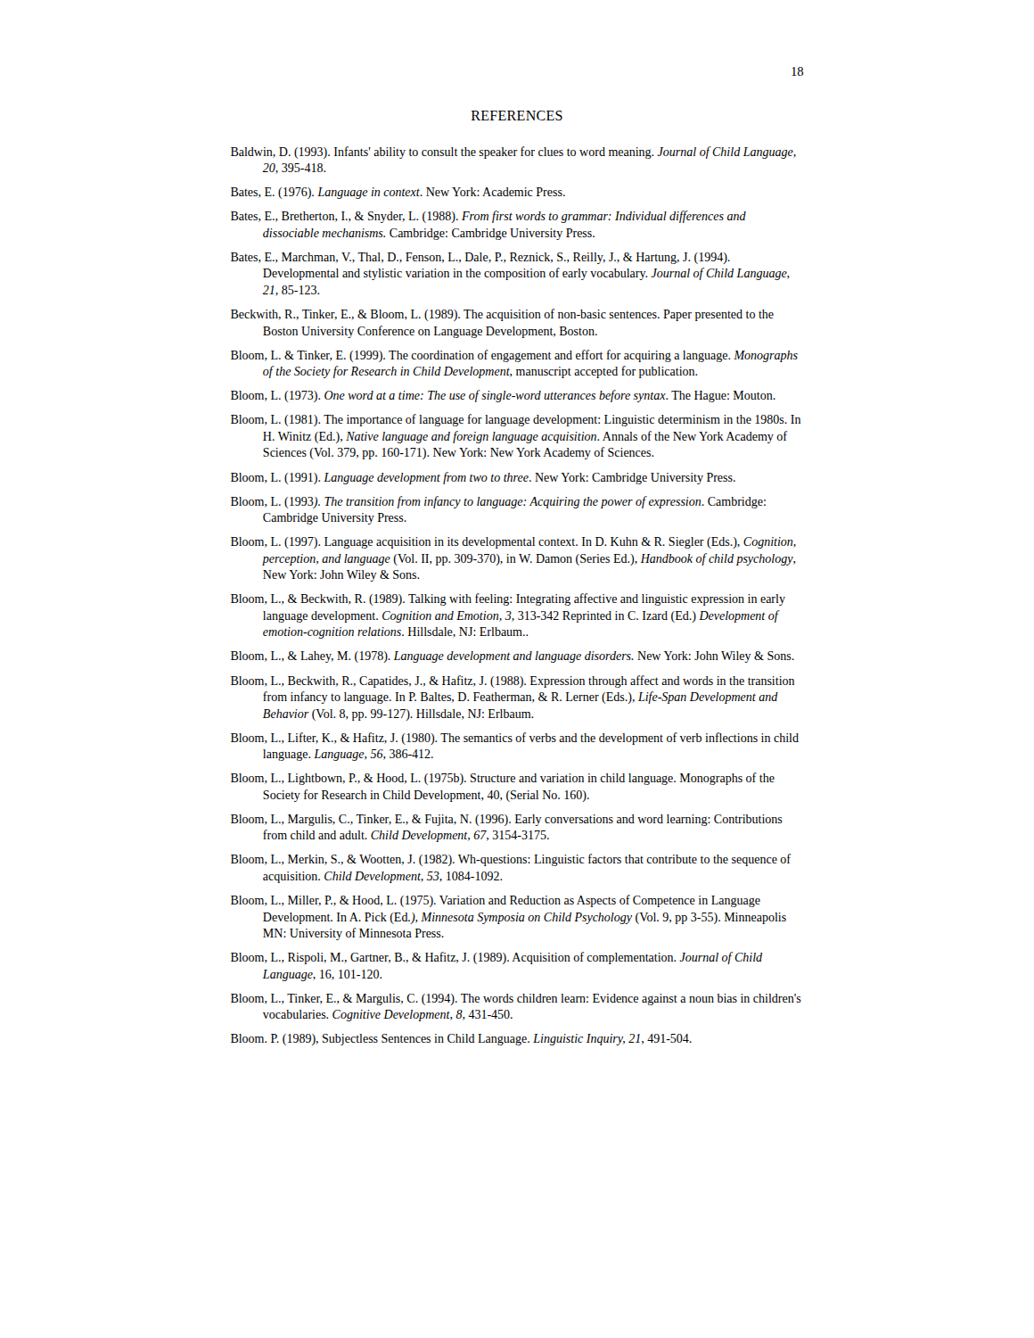18
REFERENCES
Baldwin, D. (1993). Infants' ability to consult the speaker for clues to word meaning. Journal of Child Language, 20, 395-418.
Bates, E. (1976). Language in context. New York: Academic Press.
Bates, E., Bretherton, I., & Snyder, L. (1988). From first words to grammar: Individual differences and dissociable mechanisms. Cambridge: Cambridge University Press.
Bates, E., Marchman, V., Thal, D., Fenson, L., Dale, P., Reznick, S., Reilly, J., & Hartung, J. (1994). Developmental and stylistic variation in the composition of early vocabulary. Journal of Child Language, 21, 85-123.
Beckwith, R., Tinker, E., & Bloom, L. (1989). The acquisition of non-basic sentences. Paper presented to the Boston University Conference on Language Development, Boston.
Bloom, L. & Tinker, E. (1999). The coordination of engagement and effort for acquiring a language. Monographs of the Society for Research in Child Development, manuscript accepted for publication.
Bloom, L. (1973). One word at a time: The use of single-word utterances before syntax. The Hague: Mouton.
Bloom, L. (1981). The importance of language for language development: Linguistic determinism in the 1980s. In H. Winitz (Ed.), Native language and foreign language acquisition. Annals of the New York Academy of Sciences (Vol. 379, pp. 160-171). New York: New York Academy of Sciences.
Bloom, L. (1991). Language development from two to three. New York: Cambridge University Press.
Bloom, L. (1993). The transition from infancy to language: Acquiring the power of expression. Cambridge: Cambridge University Press.
Bloom, L. (1997). Language acquisition in its developmental context. In D. Kuhn & R. Siegler (Eds.), Cognition, perception, and language (Vol. II, pp. 309-370), in W. Damon (Series Ed.), Handbook of child psychology, New York: John Wiley & Sons.
Bloom, L., & Beckwith, R. (1989). Talking with feeling: Integrating affective and linguistic expression in early language development. Cognition and Emotion, 3, 313-342 Reprinted in C. Izard (Ed.) Development of emotion-cognition relations. Hillsdale, NJ: Erlbaum..
Bloom, L., & Lahey, M. (1978). Language development and language disorders. New York: John Wiley & Sons.
Bloom, L., Beckwith, R., Capatides, J., & Hafitz, J. (1988). Expression through affect and words in the transition from infancy to language. In P. Baltes, D. Featherman, & R. Lerner (Eds.), Life-Span Development and Behavior (Vol. 8, pp. 99-127). Hillsdale, NJ: Erlbaum.
Bloom, L., Lifter, K., & Hafitz, J. (1980). The semantics of verbs and the development of verb inflections in child language. Language, 56, 386-412.
Bloom, L., Lightbown, P., & Hood, L. (1975b). Structure and variation in child language. Monographs of the Society for Research in Child Development, 40, (Serial No. 160).
Bloom, L., Margulis, C., Tinker, E., & Fujita, N. (1996). Early conversations and word learning: Contributions from child and adult. Child Development, 67, 3154-3175.
Bloom, L., Merkin, S., & Wootten, J. (1982). Wh-questions: Linguistic factors that contribute to the sequence of acquisition. Child Development, 53, 1084-1092.
Bloom, L., Miller, P., & Hood, L. (1975). Variation and Reduction as Aspects of Competence in Language Development. In A. Pick (Ed.), Minnesota Symposia on Child Psychology (Vol. 9, pp 3-55). Minneapolis MN: University of Minnesota Press.
Bloom, L., Rispoli, M., Gartner, B., & Hafitz, J. (1989). Acquisition of complementation. Journal of Child Language, 16, 101-120.
Bloom, L., Tinker, E., & Margulis, C. (1994). The words children learn: Evidence against a noun bias in children's vocabularies. Cognitive Development, 8, 431-450.
Bloom. P. (1989), Subjectless Sentences in Child Language. Linguistic Inquiry, 21, 491-504.